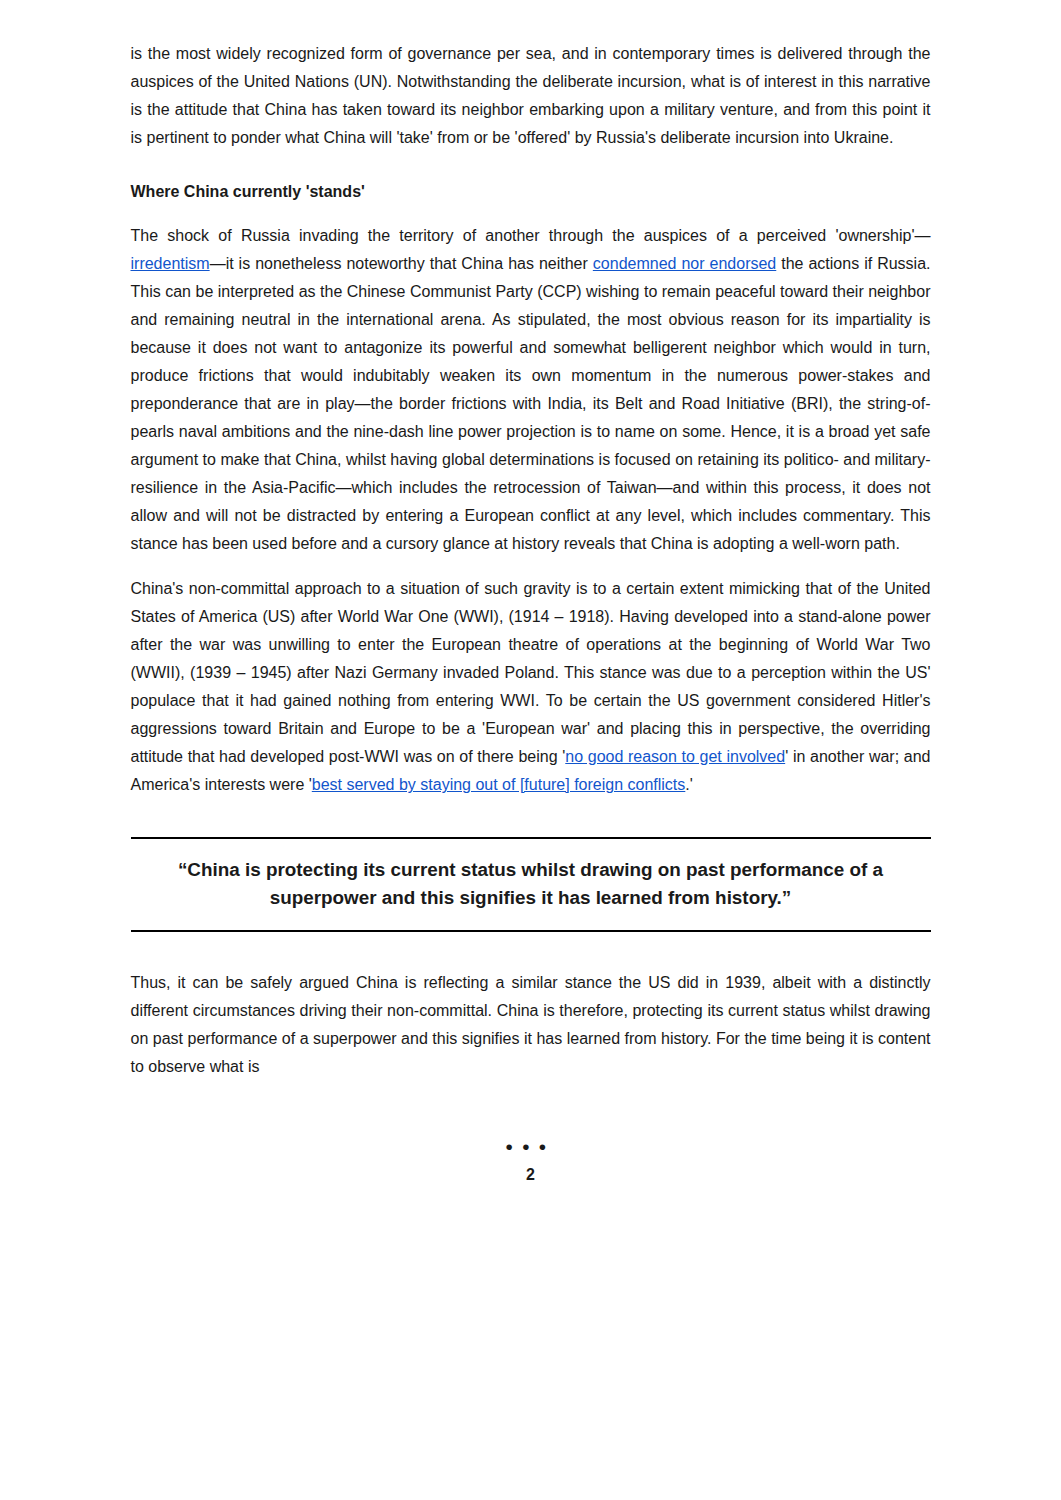is the most widely recognized form of governance per sea, and in contemporary times is delivered through the auspices of the United Nations (UN). Notwithstanding the deliberate incursion, what is of interest in this narrative is the attitude that China has taken toward its neighbor embarking upon a military venture, and from this point it is pertinent to ponder what China will 'take' from or be 'offered' by Russia's deliberate incursion into Ukraine.
Where China currently 'stands'
The shock of Russia invading the territory of another through the auspices of a perceived 'ownership'—irredentism—it is nonetheless noteworthy that China has neither condemned nor endorsed the actions if Russia. This can be interpreted as the Chinese Communist Party (CCP) wishing to remain peaceful toward their neighbor and remaining neutral in the international arena. As stipulated, the most obvious reason for its impartiality is because it does not want to antagonize its powerful and somewhat belligerent neighbor which would in turn, produce frictions that would indubitably weaken its own momentum in the numerous power-stakes and preponderance that are in play—the border frictions with India, its Belt and Road Initiative (BRI), the string-of-pearls naval ambitions and the nine-dash line power projection is to name on some. Hence, it is a broad yet safe argument to make that China, whilst having global determinations is focused on retaining its politico- and military-resilience in the Asia-Pacific—which includes the retrocession of Taiwan—and within this process, it does not allow and will not be distracted by entering a European conflict at any level, which includes commentary. This stance has been used before and a cursory glance at history reveals that China is adopting a well-worn path.
China's non-committal approach to a situation of such gravity is to a certain extent mimicking that of the United States of America (US) after World War One (WWI), (1914 – 1918). Having developed into a stand-alone power after the war was unwilling to enter the European theatre of operations at the beginning of World War Two (WWII), (1939 – 1945) after Nazi Germany invaded Poland. This stance was due to a perception within the US' populace that it had gained nothing from entering WWI. To be certain the US government considered Hitler's aggressions toward Britain and Europe to be a 'European war' and placing this in perspective, the overriding attitude that had developed post-WWI was on of there being 'no good reason to get involved' in another war; and America's interests were 'best served by staying out of [future] foreign conflicts.'
“China is protecting its current status whilst drawing on past performance of a superpower and this signifies it has learned from history.”
Thus, it can be safely argued China is reflecting a similar stance the US did in 1939, albeit with a distinctly different circumstances driving their non-committal. China is therefore, protecting its current status whilst drawing on past performance of a superpower and this signifies it has learned from history. For the time being it is content to observe what is
•••
2